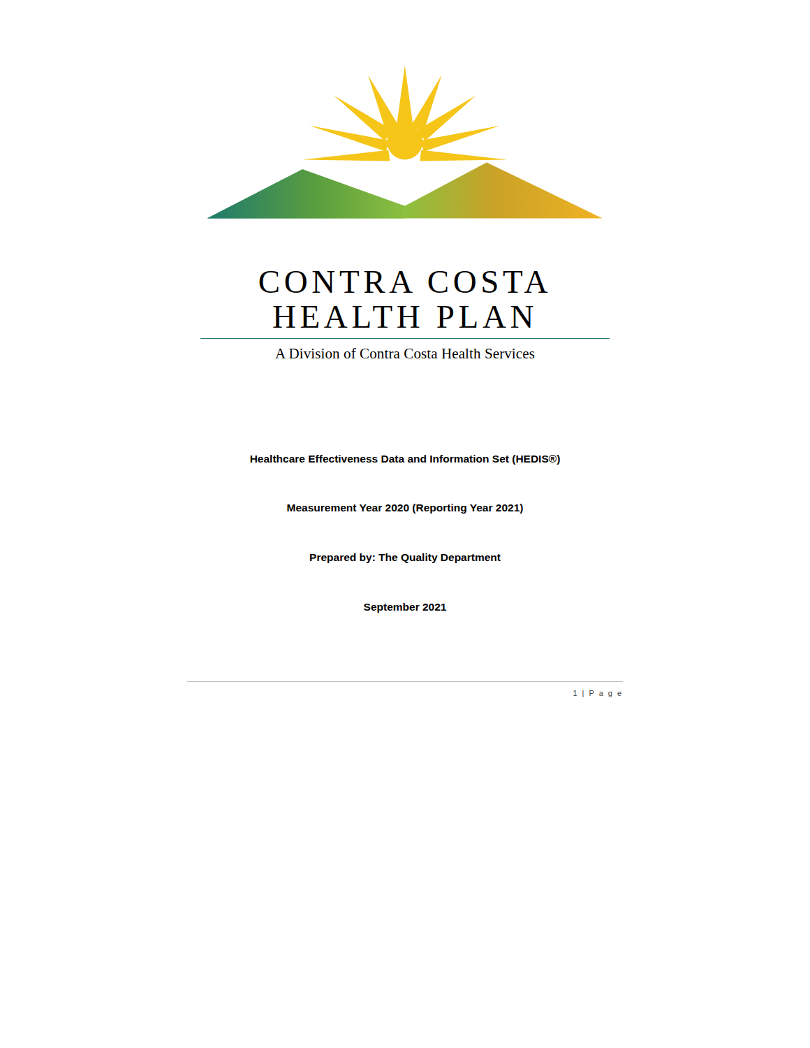Contra Costa Health Plan logo
CONTRA COSTA
HEALTH PLAN
A Division of Contra Costa Health Services
Healthcare Effectiveness Data and Information Set (HEDIS®)
Measurement Year 2020 (Reporting Year 2021)
Prepared by: The Quality Department
September 2021
1 | P a g e